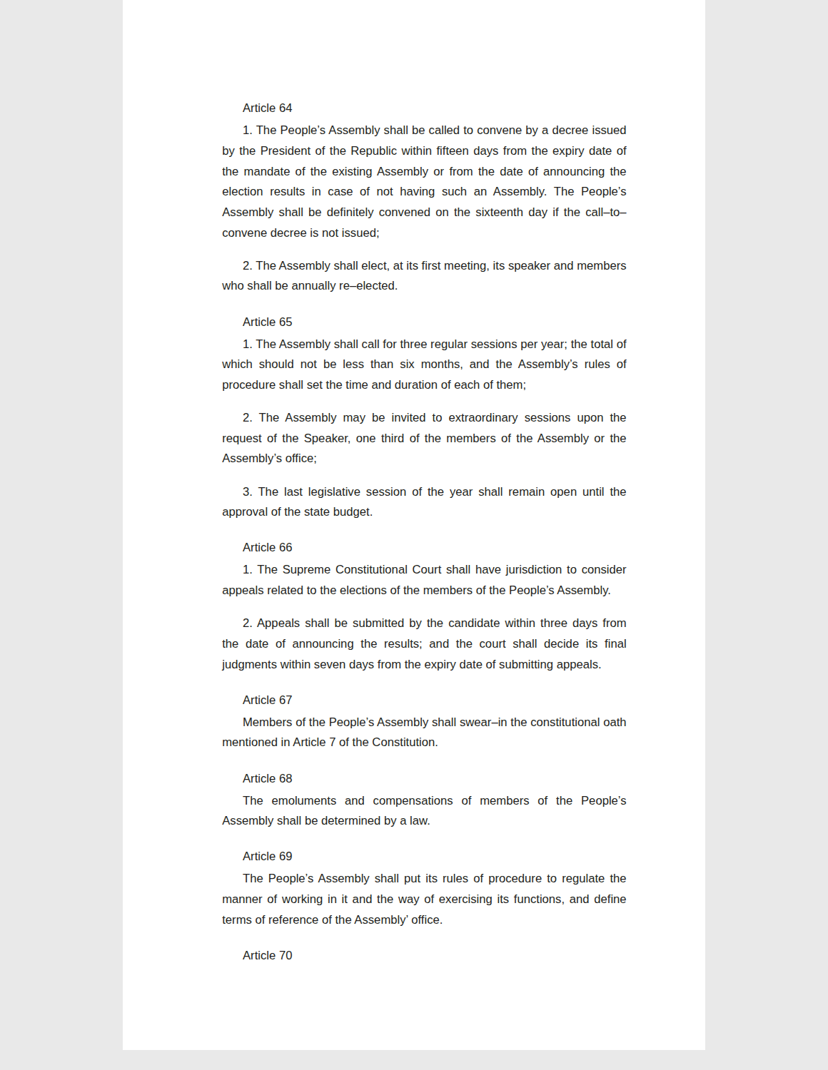Article 64
1. The People’s Assembly shall be called to convene by a decree issued by the President of the Republic within fifteen days from the expiry date of the mandate of the existing Assembly or from the date of announcing the election results in case of not having such an Assembly. The People’s Assembly shall be definitely convened on the sixteenth day if the call–to–convene decree is not issued;
2. The Assembly shall elect, at its first meeting, its speaker and members who shall be annually re–elected.
Article 65
1. The Assembly shall call for three regular sessions per year; the total of which should not be less than six months, and the Assembly’s rules of procedure shall set the time and duration of each of them;
2. The Assembly may be invited to extraordinary sessions upon the request of the Speaker, one third of the members of the Assembly or the Assembly’s office;
3. The last legislative session of the year shall remain open until the approval of the state budget.
Article 66
1. The Supreme Constitutional Court shall have jurisdiction to consider appeals related to the elections of the members of the People’s Assembly.
2. Appeals shall be submitted by the candidate within three days from the date of announcing the results; and the court shall decide its final judgments within seven days from the expiry date of submitting appeals.
Article 67
Members of the People’s Assembly shall swear–in the constitutional oath mentioned in Article 7 of the Constitution.
Article 68
The emoluments and compensations of members of the People’s Assembly shall be determined by a law.
Article 69
The People’s Assembly shall put its rules of procedure to regulate the manner of working in it and the way of exercising its functions, and define terms of reference of the Assembly’ office.
Article 70